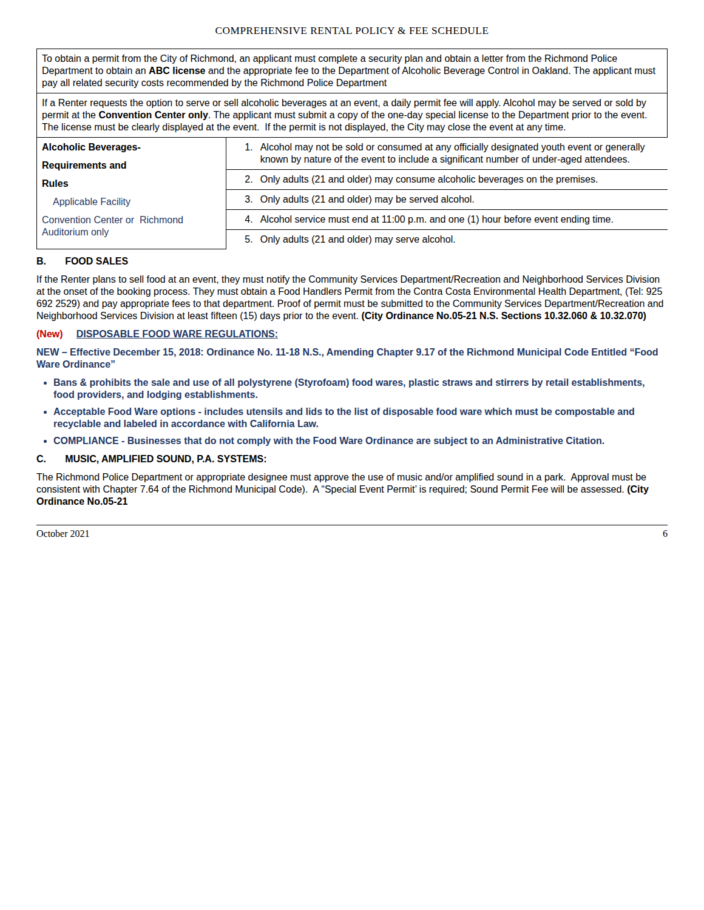COMPREHENSIVE RENTAL POLICY & FEE SCHEDULE
| To obtain a permit from the City of Richmond, an applicant must complete a security plan and obtain a letter from the Richmond Police Department to obtain an ABC license and the appropriate fee to the Department of Alcoholic Beverage Control in Oakland. The applicant must pay all related security costs recommended by the Richmond Police Department |
| If a Renter requests the option to serve or sell alcoholic beverages at an event, a daily permit fee will apply. Alcohol may be served or sold by permit at the Convention Center only . The applicant must submit a copy of the one-day special license to the Department prior to the event. The license must be clearly displayed at the event. If the permit is not displayed, the City may close the event at any time. |
| Alcoholic Beverages- Requirements and Rules Applicable Facility Convention Center or Richmond Auditorium only | / 1. / Alcohol may not be sold or consumed at any officially designated youth event or generally known by nature of the event to include a significant number of under-aged attendees. / / 2. / Only adults (21 and older) may consume alcoholic beverages on the premises. / / 3. / Only adults (21 and older) may be served alcohol. / / 4. / Alcohol service must end at 11:00 p.m. and one (1) hour before event ending time. / / 5. / Only adults (21 and older) may serve alcohol. / |
B. FOOD SALES
If the Renter plans to sell food at an event, they must notify the Community Services Department/Recreation and Neighborhood Services Division at the onset of the booking process. They must obtain a Food Handlers Permit from the Contra Costa Environmental Health Department, (Tel: 925 692 2529) and pay appropriate fees to that department. Proof of permit must be submitted to the Community Services Department/Recreation and Neighborhood Services Division at least fifteen (15) days prior to the event. (City Ordinance No.05-21 N.S. Sections 10.32.060 & 10.32.070)
(New) DISPOSABLE FOOD WARE REGULATIONS:
NEW – Effective December 15, 2018: Ordinance No. 11-18 N.S., Amending Chapter 9.17 of the Richmond Municipal Code Entitled “Food Ware Ordinance”
Bans & prohibits the sale and use of all polystyrene (Styrofoam) food wares, plastic straws and stirrers by retail establishments, food providers, and lodging establishments.
Acceptable Food Ware options - includes utensils and lids to the list of disposable food ware which must be compostable and recyclable and labeled in accordance with California Law.
COMPLIANCE - Businesses that do not comply with the Food Ware Ordinance are subject to an Administrative Citation.
C. MUSIC, AMPLIFIED SOUND, P.A. SYSTEMS:
The Richmond Police Department or appropriate designee must approve the use of music and/or amplified sound in a park. Approval must be consistent with Chapter 7.64 of the Richmond Municipal Code). A “Special Event Permit’ is required; Sound Permit Fee will be assessed. (City Ordinance No.05-21
October 2021 6